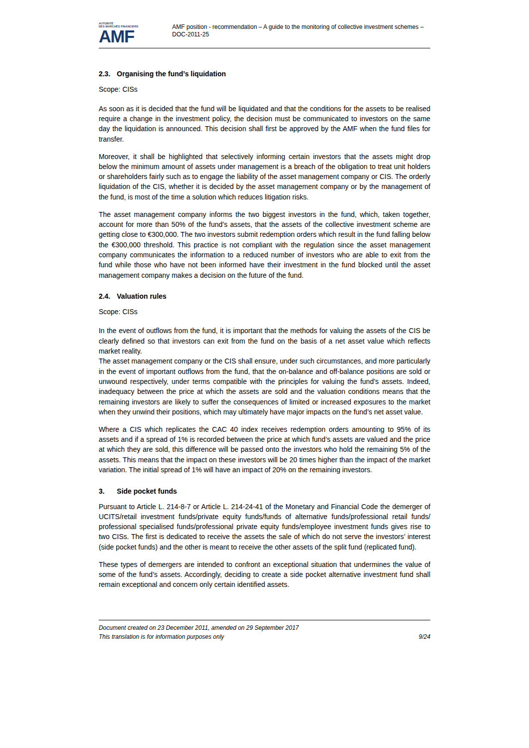AUTORITÉ
DES MARCHÉS FINANCIERS
AMF
AMF position - recommendation – A guide to the monitoring of collective investment schemes – DOC-2011-25
2.3. Organising the fund’s liquidation
Scope: CISs
As soon as it is decided that the fund will be liquidated and that the conditions for the assets to be realised require a change in the investment policy, the decision must be communicated to investors on the same day the liquidation is announced. This decision shall first be approved by the AMF when the fund files for transfer.
Moreover, it shall be highlighted that selectively informing certain investors that the assets might drop below the minimum amount of assets under management is a breach of the obligation to treat unit holders or shareholders fairly such as to engage the liability of the asset management company or CIS. The orderly liquidation of the CIS, whether it is decided by the asset management company or by the management of the fund, is most of the time a solution which reduces litigation risks.
The asset management company informs the two biggest investors in the fund, which, taken together, account for more than 50% of the fund’s assets, that the assets of the collective investment scheme are getting close to €300,000. The two investors submit redemption orders which result in the fund falling below the €300,000 threshold. This practice is not compliant with the regulation since the asset management company communicates the information to a reduced number of investors who are able to exit from the fund while those who have not been informed have their investment in the fund blocked until the asset management company makes a decision on the future of the fund.
2.4. Valuation rules
Scope: CISs
In the event of outflows from the fund, it is important that the methods for valuing the assets of the CIS be clearly defined so that investors can exit from the fund on the basis of a net asset value which reflects market reality.
The asset management company or the CIS shall ensure, under such circumstances, and more particularly in the event of important outflows from the fund, that the on-balance and off-balance positions are sold or unwound respectively, under terms compatible with the principles for valuing the fund’s assets. Indeed, inadequacy between the price at which the assets are sold and the valuation conditions means that the remaining investors are likely to suffer the consequences of limited or increased exposures to the market when they unwind their positions, which may ultimately have major impacts on the fund’s net asset value.
Where a CIS which replicates the CAC 40 index receives redemption orders amounting to 95% of its assets and if a spread of 1% is recorded between the price at which fund’s assets are valued and the price at which they are sold, this difference will be passed onto the investors who hold the remaining 5% of the assets. This means that the impact on these investors will be 20 times higher than the impact of the market variation. The initial spread of 1% will have an impact of 20% on the remaining investors.
3. Side pocket funds
Pursuant to Article L. 214-8-7 or Article L. 214-24-41 of the Monetary and Financial Code the demerger of UCITS/retail investment funds/private equity funds/funds of alternative funds/professional retail funds/ professional specialised funds/professional private equity funds/employee investment funds gives rise to two CISs. The first is dedicated to receive the assets the sale of which do not serve the investors’ interest (side pocket funds) and the other is meant to receive the other assets of the split fund (replicated fund).
These types of demergers are intended to confront an exceptional situation that undermines the value of some of the fund’s assets. Accordingly, deciding to create a side pocket alternative investment fund shall remain exceptional and concern only certain identified assets.
Document created on 23 December 2011, amended on 29 September 2017
This translation is for information purposes only 9/24